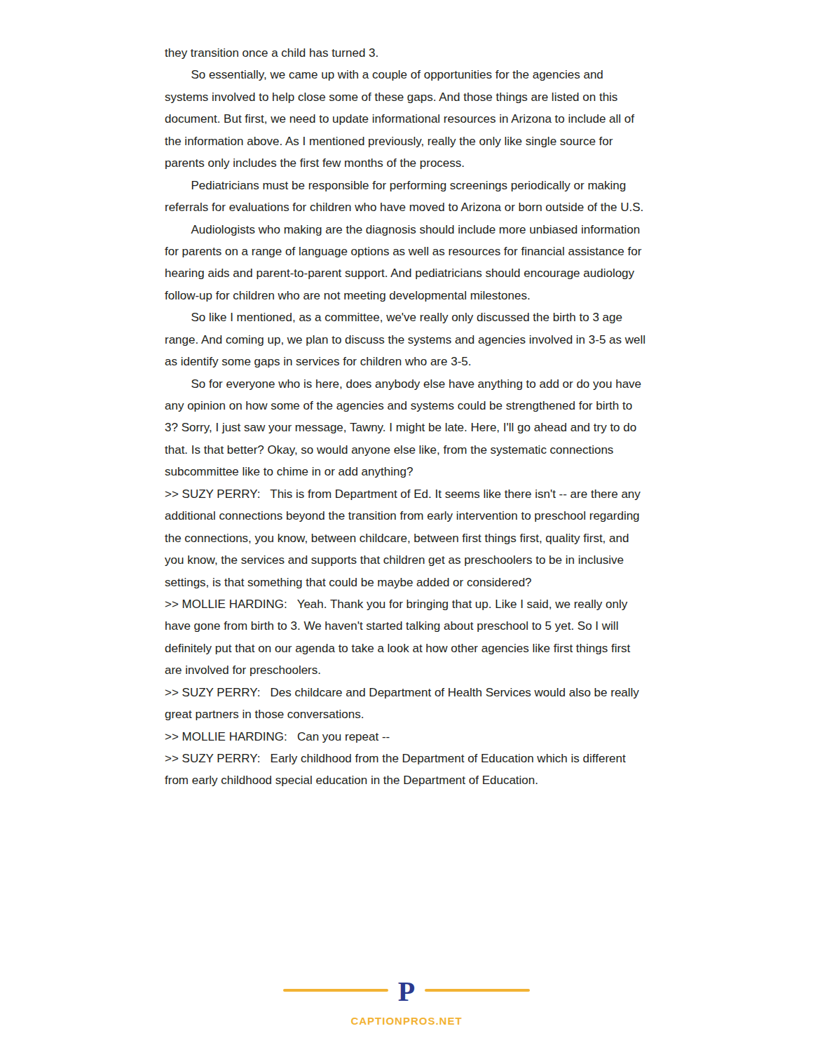they transition once a child has turned 3.
So essentially, we came up with a couple of opportunities for the agencies and systems involved to help close some of these gaps. And those things are listed on this document. But first, we need to update informational resources in Arizona to include all of the information above. As I mentioned previously, really the only like single source for parents only includes the first few months of the process.
Pediatricians must be responsible for performing screenings periodically or making referrals for evaluations for children who have moved to Arizona or born outside of the U.S.
Audiologists who making are the diagnosis should include more unbiased information for parents on a range of language options as well as resources for financial assistance for hearing aids and parent-to-parent support. And pediatricians should encourage audiology follow-up for children who are not meeting developmental milestones.
So like I mentioned, as a committee, we've really only discussed the birth to 3 age range. And coming up, we plan to discuss the systems and agencies involved in 3-5 as well as identify some gaps in services for children who are 3-5.
So for everyone who is here, does anybody else have anything to add or do you have any opinion on how some of the agencies and systems could be strengthened for birth to 3? Sorry, I just saw your message, Tawny. I might be late. Here, I'll go ahead and try to do that. Is that better? Okay, so would anyone else like, from the systematic connections subcommittee like to chime in or add anything?
>> SUZY PERRY: This is from Department of Ed. It seems like there isn't -- are there any additional connections beyond the transition from early intervention to preschool regarding the connections, you know, between childcare, between first things first, quality first, and you know, the services and supports that children get as preschoolers to be in inclusive settings, is that something that could be maybe added or considered?
>> MOLLIE HARDING: Yeah. Thank you for bringing that up. Like I said, we really only have gone from birth to 3. We haven't started talking about preschool to 5 yet. So I will definitely put that on our agenda to take a look at how other agencies like first things first are involved for preschoolers.
>> SUZY PERRY: Des childcare and Department of Health Services would also be really great partners in those conversations.
>> MOLLIE HARDING: Can you repeat --
>> SUZY PERRY: Early childhood from the Department of Education which is different from early childhood special education in the Department of Education.
P
CAPTIONPROS.NET